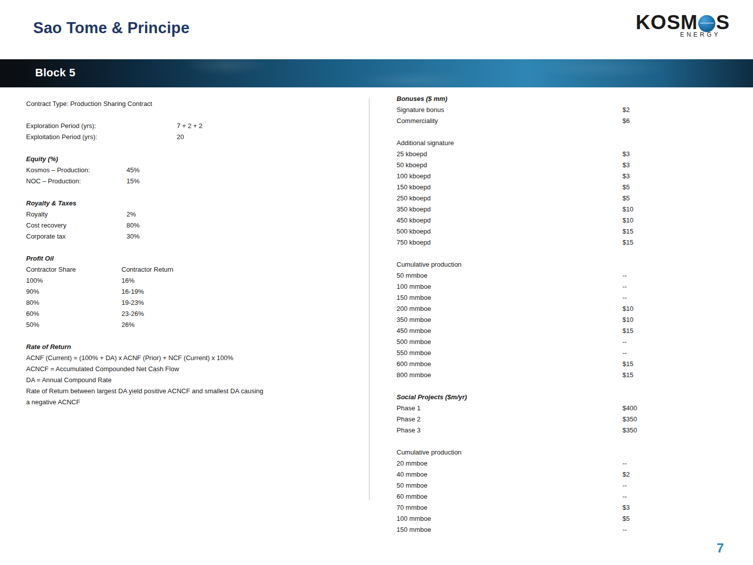Sao Tome & Principe
KOSM S
ENERGY
Block 5
Contract Type: Production Sharing Contract
Exploration Period (yrs):
7 + 2 + 2
Exploitation Period (yrs):
20
Equity (%)
Kosmos – Production:
45%
NOC – Production:
15%
Royalty & Taxes
Royalty
2%
Cost recovery
80%
Corporate tax
30%
Profit Oil
Contractor Share
Contractor Return
100%
16%
90%
16-19%
80%
19-23%
60%
23-26%
50%
26%
Rate of Return
ACNF (Current) = (100% + DA) x ACNF (Prior) + NCF (Current) x 100%
ACNCF = Accumulated Compounded Net Cash Flow
DA = Annual Compound Rate
Rate of Return between largest DA yield positive ACNCF and smallest DA causing
a negative ACNCF
Bonuses ($ mm)
Signature bonus
$2
Commerciality
$6
Additional signature
25 kboepd
$3
50 kboepd
$3
100 kboepd
$3
150 kboepd
$5
250 kboepd
$5
350 kboepd
$10
450 kboepd
$10
500 kboepd
$15
750 kboepd
$15
Cumulative production
50 mmboe
--
100 mmboe
--
150 mmboe
--
200 mmboe
$10
350 mmboe
$10
450 mmboe
$15
500 mmboe
--
550 mmboe
--
600 mmboe
$15
800 mmboe
$15
Social Projects ($m/yr)
Phase 1
$400
Phase 2
$350
Phase 3
$350
Cumulative production
20 mmboe
--
40 mmboe
$2
50 mmboe
--
60 mmboe
--
70 mmboe
$3
100 mmboe
$5
150 mmboe
--
7